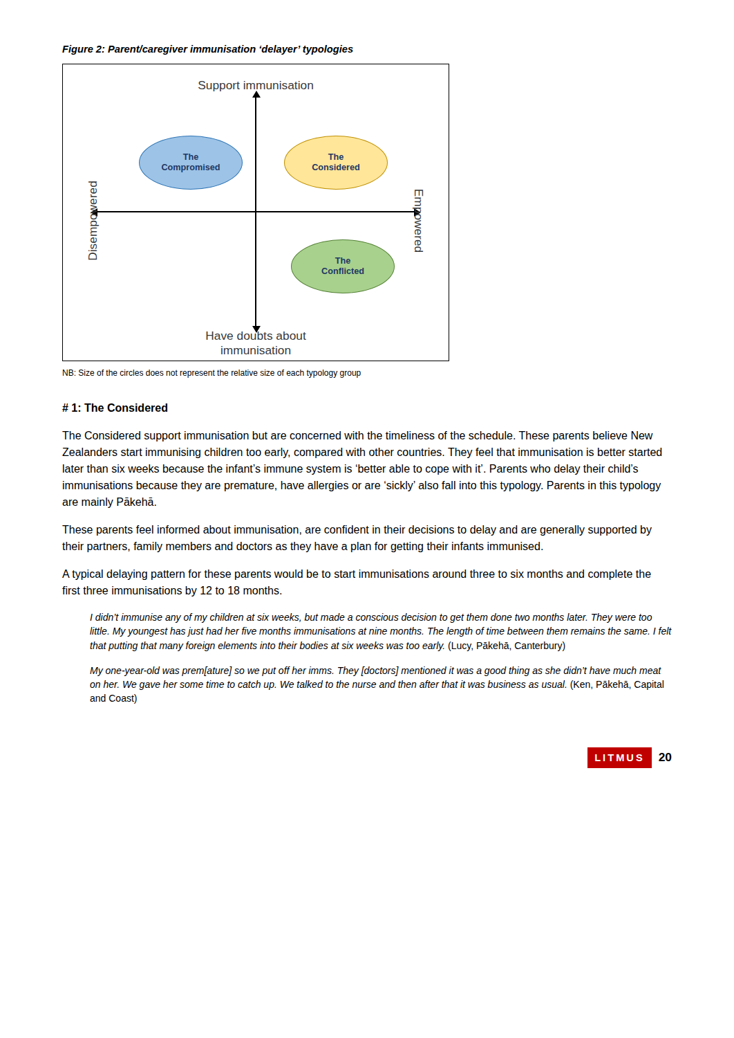Figure 2: Parent/caregiver immunisation ‘delayer’ typologies
Support immunisation
Disempowered
Empowered
The
Compromised
The
Considered
The
Conflicted
Have doubts about
immunisation
NB: Size of the circles does not represent the relative size of each typology group
# 1: The Considered
The Considered support immunisation but are concerned with the timeliness of the schedule. These parents believe New Zealanders start immunising children too early, compared with other countries. They feel that immunisation is better started later than six weeks because the infant’s immune system is ‘better able to cope with it’. Parents who delay their child’s immunisations because they are premature, have allergies or are ‘sickly’ also fall into this typology. Parents in this typology are mainly Pākehā.
These parents feel informed about immunisation, are confident in their decisions to delay and are generally supported by their partners, family members and doctors as they have a plan for getting their infants immunised.
A typical delaying pattern for these parents would be to start immunisations around three to six months and complete the first three immunisations by 12 to 18 months.
I didn’t immunise any of my children at six weeks, but made a conscious decision to get them done two months later. They were too little. My youngest has just had her five months immunisations at nine months. The length of time between them remains the same. I felt that putting that many foreign elements into their bodies at six weeks was too early. (Lucy, Pākehā, Canterbury)
My one-year-old was prem[ature] so we put off her imms. They [doctors] mentioned it was a good thing as she didn’t have much meat on her. We gave her some time to catch up. We talked to the nurse and then after that it was business as usual. (Ken, Pākehā, Capital and Coast)
LITMUS 20